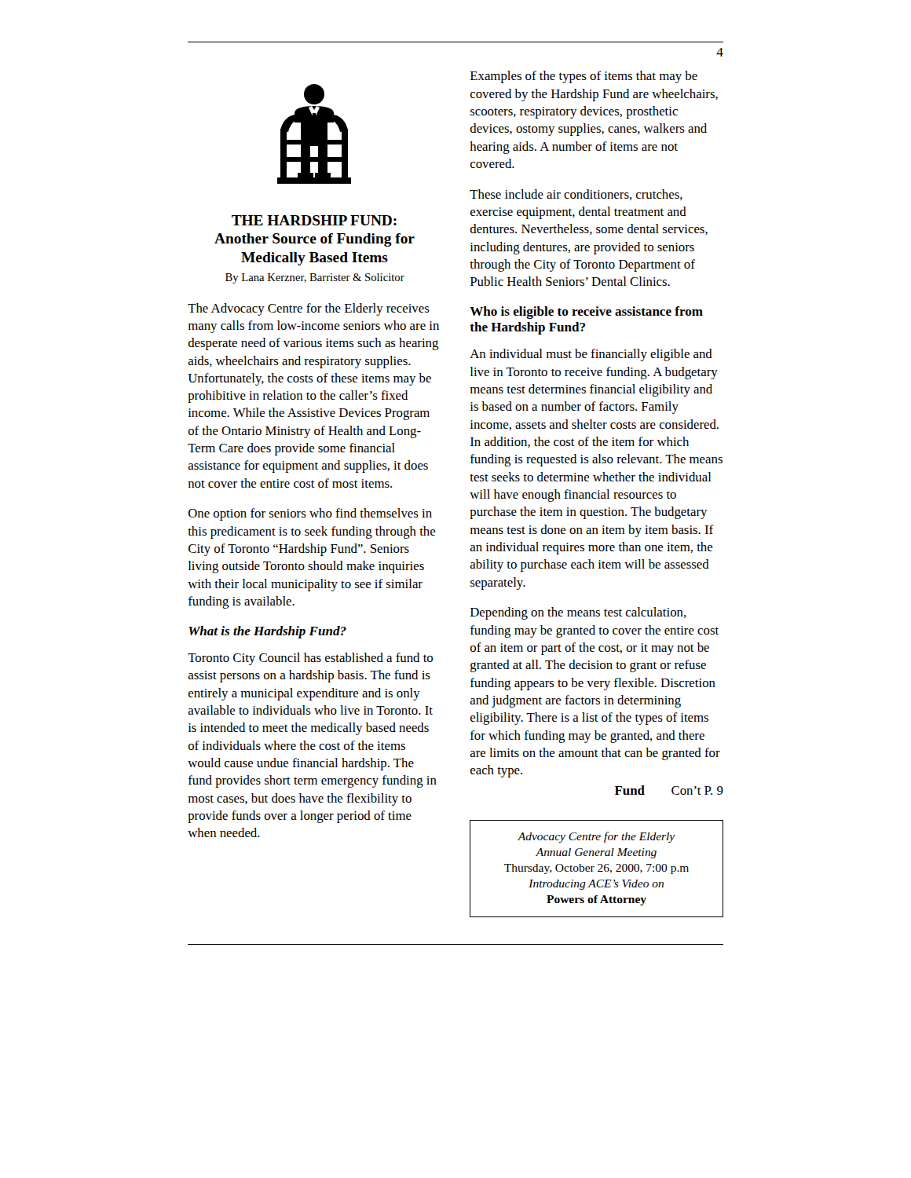4
THE HARDSHIP FUND:
Another Source of Funding for
Medically Based Items
By Lana Kerzner, Barrister & Solicitor
The Advocacy Centre for the Elderly receives many calls from low-income seniors who are in desperate need of various items such as hearing aids, wheelchairs and respiratory supplies. Unfortunately, the costs of these items may be prohibitive in relation to the caller’s fixed income. While the Assistive Devices Program of the Ontario Ministry of Health and Long-Term Care does provide some financial assistance for equipment and supplies, it does not cover the entire cost of most items.
One option for seniors who find themselves in this predicament is to seek funding through the City of Toronto “Hardship Fund”. Seniors living outside Toronto should make inquiries with their local municipality to see if similar funding is available.
What is the Hardship Fund?
Toronto City Council has established a fund to assist persons on a hardship basis. The fund is entirely a municipal expenditure and is only available to individuals who live in Toronto. It is intended to meet the medically based needs of individuals where the cost of the items would cause undue financial hardship. The fund provides short term emergency funding in most cases, but does have the flexibility to provide funds over a longer period of time when needed.
Examples of the types of items that may be covered by the Hardship Fund are wheelchairs, scooters, respiratory devices, prosthetic devices, ostomy supplies, canes, walkers and hearing aids. A number of items are not covered.
These include air conditioners, crutches, exercise equipment, dental treatment and dentures. Nevertheless, some dental services, including dentures, are provided to seniors through the City of Toronto Department of Public Health Seniors’ Dental Clinics.
Who is eligible to receive assistance from the Hardship Fund?
An individual must be financially eligible and live in Toronto to receive funding. A budgetary means test determines financial eligibility and is based on a number of factors. Family income, assets and shelter costs are considered. In addition, the cost of the item for which funding is requested is also relevant. The means test seeks to determine whether the individual will have enough financial resources to purchase the item in question. The budgetary means test is done on an item by item basis. If an individual requires more than one item, the ability to purchase each item will be assessed separately.
Depending on the means test calculation, funding may be granted to cover the entire cost of an item or part of the cost, or it may not be granted at all. The decision to grant or refuse funding appears to be very flexible. Discretion and judgment are factors in determining eligibility. There is a list of the types of items for which funding may be granted, and there are limits on the amount that can be granted for each type.
Fund Con’t P. 9
Advocacy Centre for the Elderly
Annual General Meeting
Thursday, October 26, 2000, 7:00 p.m
Introducing ACE’s Video on
Powers of Attorney